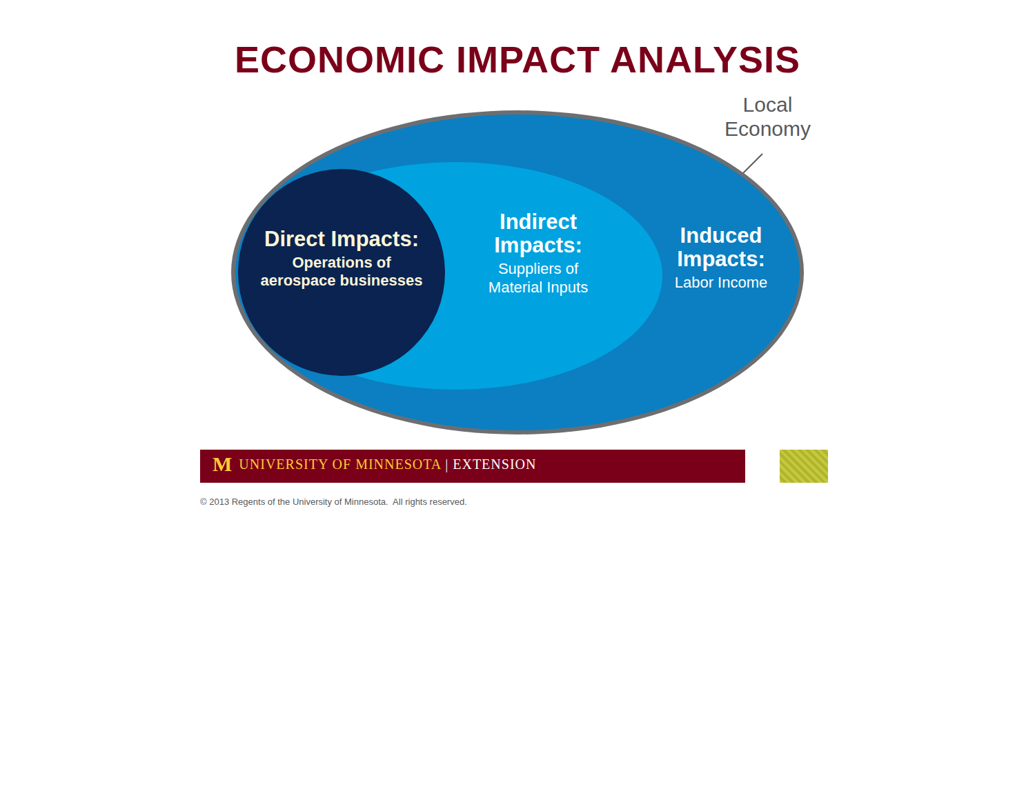ECONOMIC IMPACT ANALYSIS
Local
Economy
Direct Impacts: Operations of
aerospace businesses
Indirect Impacts: Suppliers of
Material Inputs
Induced Impacts: Labor Income
M University of Minnesota | Extension
© 2013 Regents of the University of Minnesota. All rights reserved.